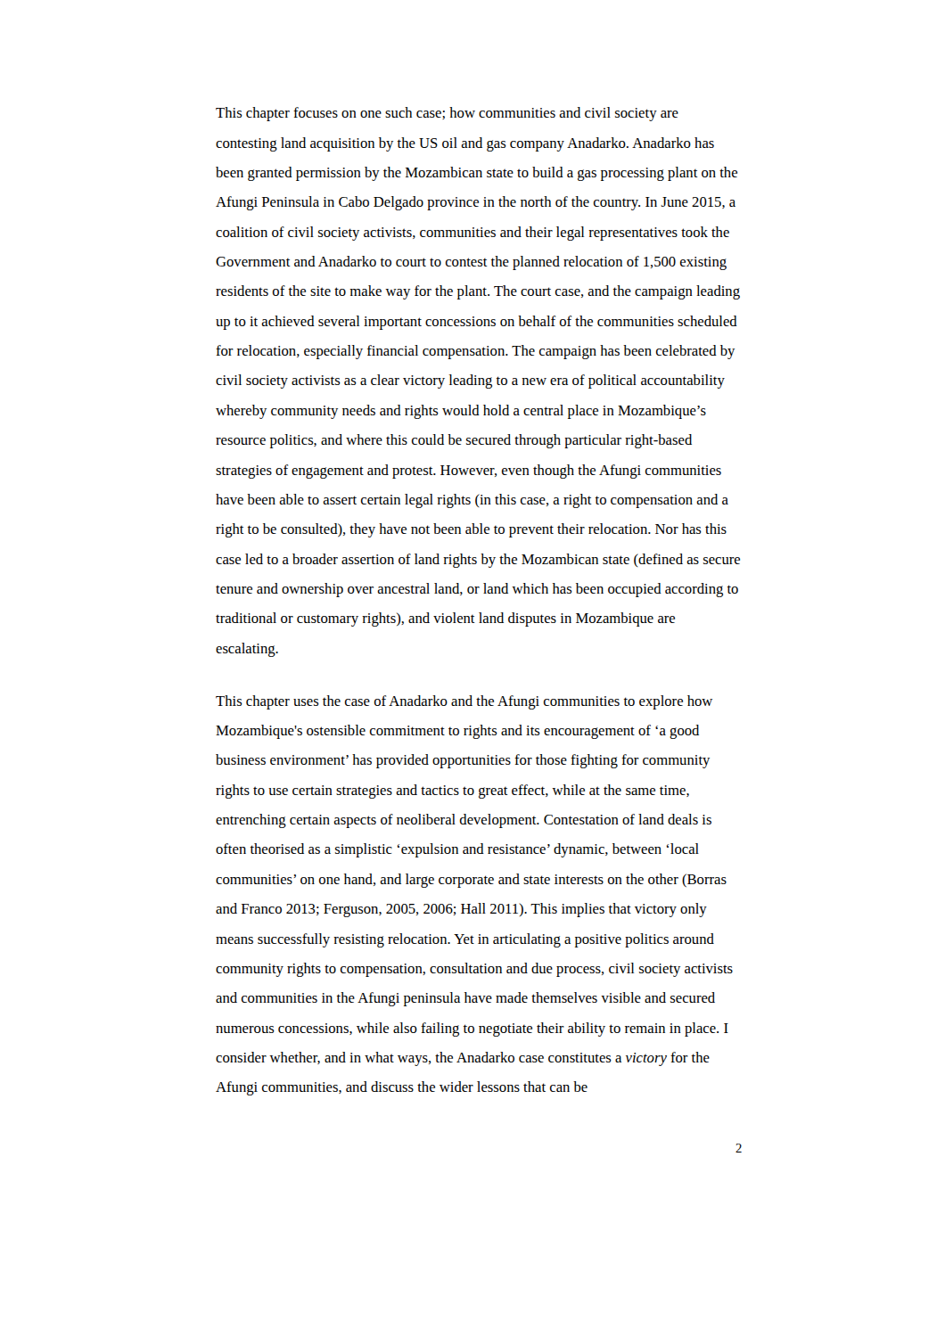This chapter focuses on one such case; how communities and civil society are contesting land acquisition by the US oil and gas company Anadarko. Anadarko has been granted permission by the Mozambican state to build a gas processing plant on the Afungi Peninsula in Cabo Delgado province in the north of the country. In June 2015, a coalition of civil society activists, communities and their legal representatives took the Government and Anadarko to court to contest the planned relocation of 1,500 existing residents of the site to make way for the plant. The court case, and the campaign leading up to it achieved several important concessions on behalf of the communities scheduled for relocation, especially financial compensation. The campaign has been celebrated by civil society activists as a clear victory leading to a new era of political accountability whereby community needs and rights would hold a central place in Mozambique’s resource politics, and where this could be secured through particular right-based strategies of engagement and protest. However, even though the Afungi communities have been able to assert certain legal rights (in this case, a right to compensation and a right to be consulted), they have not been able to prevent their relocation. Nor has this case led to a broader assertion of land rights by the Mozambican state (defined as secure tenure and ownership over ancestral land, or land which has been occupied according to traditional or customary rights), and violent land disputes in Mozambique are escalating.
This chapter uses the case of Anadarko and the Afungi communities to explore how Mozambique's ostensible commitment to rights and its encouragement of ‘a good business environment’ has provided opportunities for those fighting for community rights to use certain strategies and tactics to great effect, while at the same time, entrenching certain aspects of neoliberal development. Contestation of land deals is often theorised as a simplistic ‘expulsion and resistance’ dynamic, between ‘local communities’ on one hand, and large corporate and state interests on the other (Borras and Franco 2013; Ferguson, 2005, 2006; Hall 2011). This implies that victory only means successfully resisting relocation. Yet in articulating a positive politics around community rights to compensation, consultation and due process, civil society activists and communities in the Afungi peninsula have made themselves visible and secured numerous concessions, while also failing to negotiate their ability to remain in place. I consider whether, and in what ways, the Anadarko case constitutes a victory for the Afungi communities, and discuss the wider lessons that can be
2